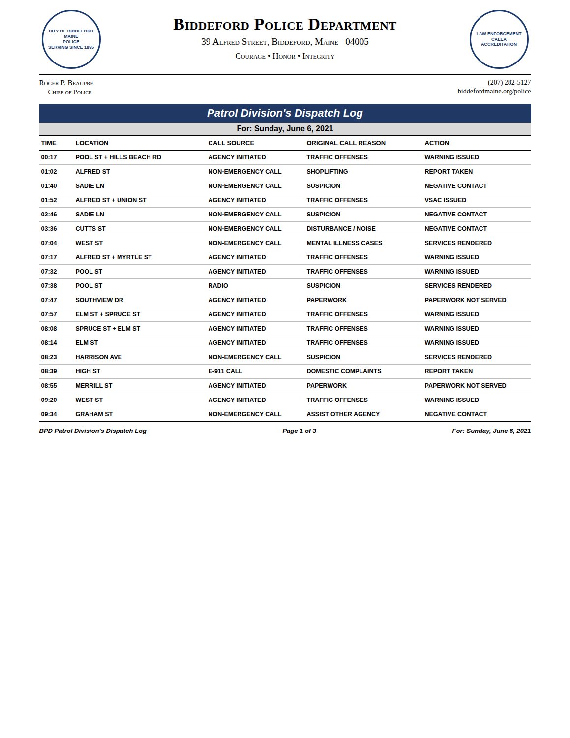CITY OF BIDDEFORD
MAINE
POLICE
SERVING SINCE 1855
Biddeford Police Department
39 Alfred Street, Biddeford, Maine 04005
Courage • Honor • Integrity
LAW ENFORCEMENT
CALEA
ACCREDITATION
Roger P. Beaupre Chief of Police
(207) 282-5127
biddefordmaine.org/police
Patrol Division's Dispatch Log
For: Sunday, June 6, 2021
| TIME | LOCATION | CALL SOURCE | ORIGINAL CALL REASON | ACTION |
| --- | --- | --- | --- | --- |
| 00:17 | POOL ST + HILLS BEACH RD | AGENCY INITIATED | TRAFFIC OFFENSES | WARNING ISSUED |
| 01:02 | ALFRED ST | NON-EMERGENCY CALL | SHOPLIFTING | REPORT TAKEN |
| 01:40 | SADIE LN | NON-EMERGENCY CALL | SUSPICION | NEGATIVE CONTACT |
| 01:52 | ALFRED ST + UNION ST | AGENCY INITIATED | TRAFFIC OFFENSES | VSAC ISSUED |
| 02:46 | SADIE LN | NON-EMERGENCY CALL | SUSPICION | NEGATIVE CONTACT |
| 03:36 | CUTTS ST | NON-EMERGENCY CALL | DISTURBANCE / NOISE | NEGATIVE CONTACT |
| 07:04 | WEST ST | NON-EMERGENCY CALL | MENTAL ILLNESS CASES | SERVICES RENDERED |
| 07:17 | ALFRED ST + MYRTLE ST | AGENCY INITIATED | TRAFFIC OFFENSES | WARNING ISSUED |
| 07:32 | POOL ST | AGENCY INITIATED | TRAFFIC OFFENSES | WARNING ISSUED |
| 07:38 | POOL ST | RADIO | SUSPICION | SERVICES RENDERED |
| 07:47 | SOUTHVIEW DR | AGENCY INITIATED | PAPERWORK | PAPERWORK NOT SERVED |
| 07:57 | ELM ST + SPRUCE ST | AGENCY INITIATED | TRAFFIC OFFENSES | WARNING ISSUED |
| 08:08 | SPRUCE ST + ELM ST | AGENCY INITIATED | TRAFFIC OFFENSES | WARNING ISSUED |
| 08:14 | ELM ST | AGENCY INITIATED | TRAFFIC OFFENSES | WARNING ISSUED |
| 08:23 | HARRISON AVE | NON-EMERGENCY CALL | SUSPICION | SERVICES RENDERED |
| 08:39 | HIGH ST | E-911 CALL | DOMESTIC COMPLAINTS | REPORT TAKEN |
| 08:55 | MERRILL ST | AGENCY INITIATED | PAPERWORK | PAPERWORK NOT SERVED |
| 09:20 | WEST ST | AGENCY INITIATED | TRAFFIC OFFENSES | WARNING ISSUED |
| 09:34 | GRAHAM ST | NON-EMERGENCY CALL | ASSIST OTHER AGENCY | NEGATIVE CONTACT |
BPD Patrol Division's Dispatch Log
Page 1 of 3
For: Sunday, June 6, 2021